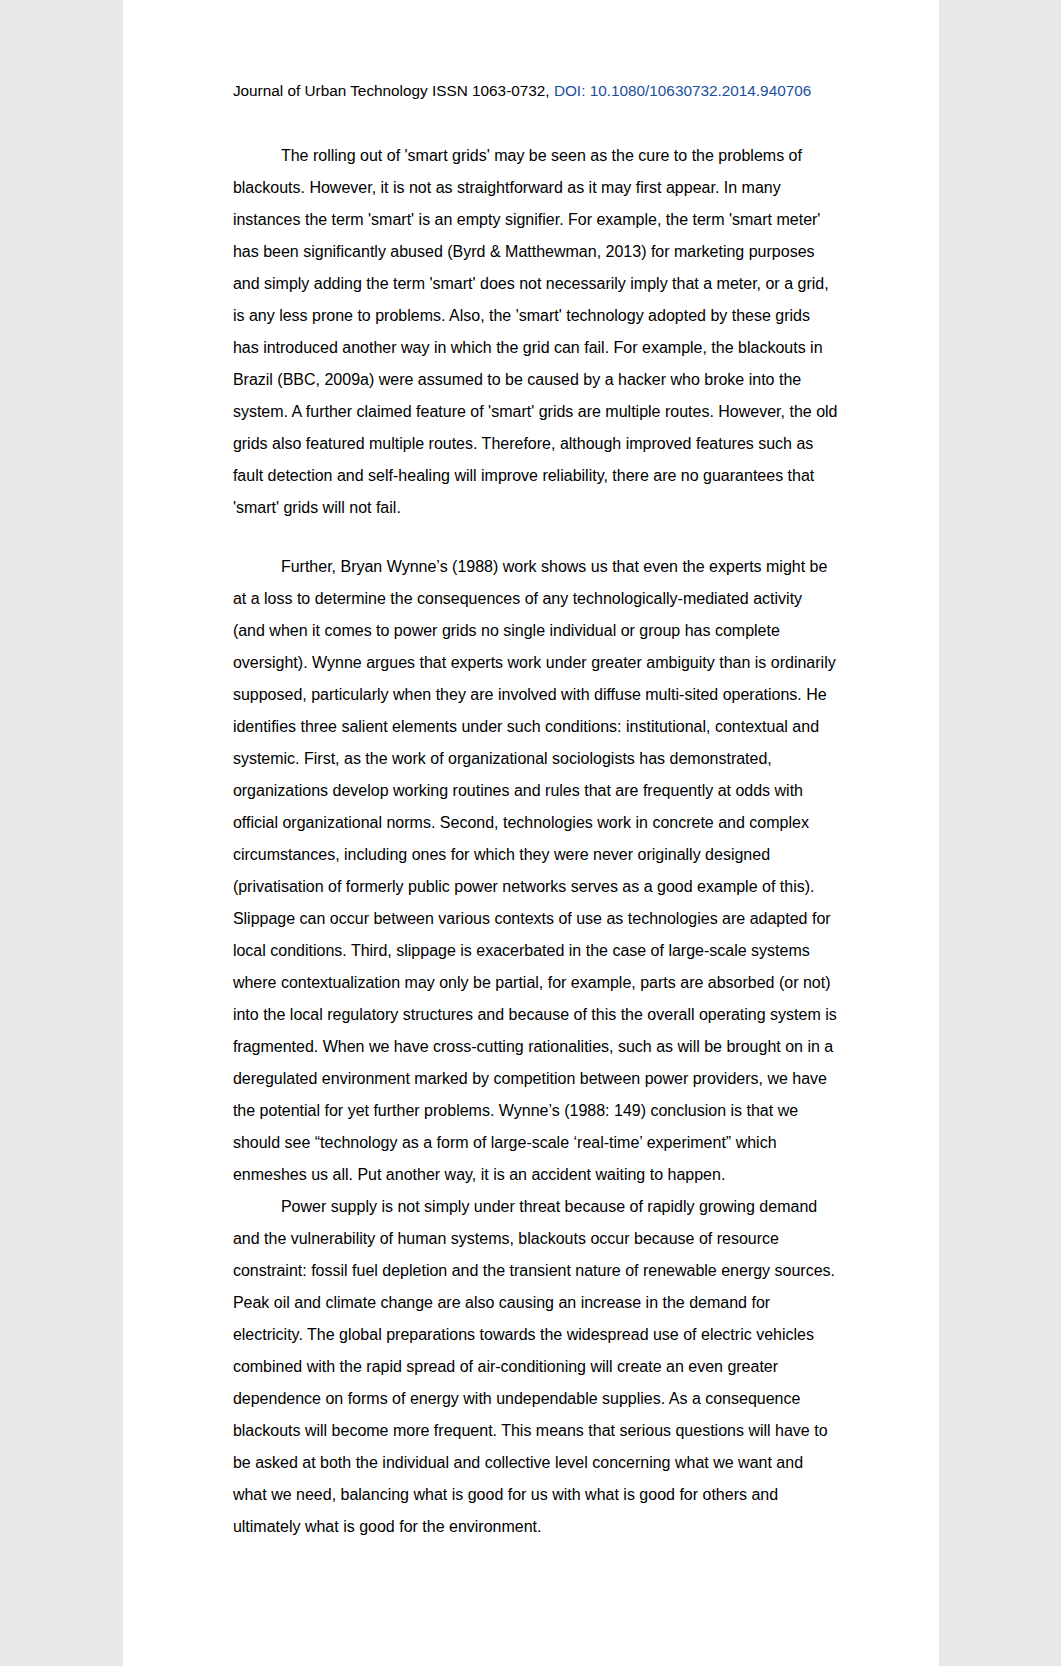Journal of Urban Technology ISSN 1063-0732, DOI: 10.1080/10630732.2014.940706
The rolling out of 'smart grids' may be seen as the cure to the problems of blackouts. However, it is not as straightforward as it may first appear. In many instances the term 'smart' is an empty signifier. For example, the term 'smart meter' has been significantly abused (Byrd & Matthewman, 2013) for marketing purposes and simply adding the term 'smart' does not necessarily imply that a meter, or a grid, is any less prone to problems. Also, the 'smart' technology adopted by these grids has introduced another way in which the grid can fail. For example, the blackouts in Brazil (BBC, 2009a) were assumed to be caused by a hacker who broke into the system. A further claimed feature of 'smart' grids are multiple routes. However, the old grids also featured multiple routes. Therefore, although improved features such as fault detection and self-healing will improve reliability, there are no guarantees that 'smart' grids will not fail.
Further, Bryan Wynne’s (1988) work shows us that even the experts might be at a loss to determine the consequences of any technologically-mediated activity (and when it comes to power grids no single individual or group has complete oversight). Wynne argues that experts work under greater ambiguity than is ordinarily supposed, particularly when they are involved with diffuse multi-sited operations. He identifies three salient elements under such conditions: institutional, contextual and systemic. First, as the work of organizational sociologists has demonstrated, organizations develop working routines and rules that are frequently at odds with official organizational norms. Second, technologies work in concrete and complex circumstances, including ones for which they were never originally designed (privatisation of formerly public power networks serves as a good example of this). Slippage can occur between various contexts of use as technologies are adapted for local conditions. Third, slippage is exacerbated in the case of large-scale systems where contextualization may only be partial, for example, parts are absorbed (or not) into the local regulatory structures and because of this the overall operating system is fragmented. When we have cross-cutting rationalities, such as will be brought on in a deregulated environment marked by competition between power providers, we have the potential for yet further problems. Wynne’s (1988: 149) conclusion is that we should see “technology as a form of large-scale ‘real-time’ experiment” which enmeshes us all. Put another way, it is an accident waiting to happen.
Power supply is not simply under threat because of rapidly growing demand and the vulnerability of human systems, blackouts occur because of resource constraint: fossil fuel depletion and the transient nature of renewable energy sources. Peak oil and climate change are also causing an increase in the demand for electricity. The global preparations towards the widespread use of electric vehicles combined with the rapid spread of air-conditioning will create an even greater dependence on forms of energy with undependable supplies. As a consequence blackouts will become more frequent. This means that serious questions will have to be asked at both the individual and collective level concerning what we want and what we need, balancing what is good for us with what is good for others and ultimately what is good for the environment.